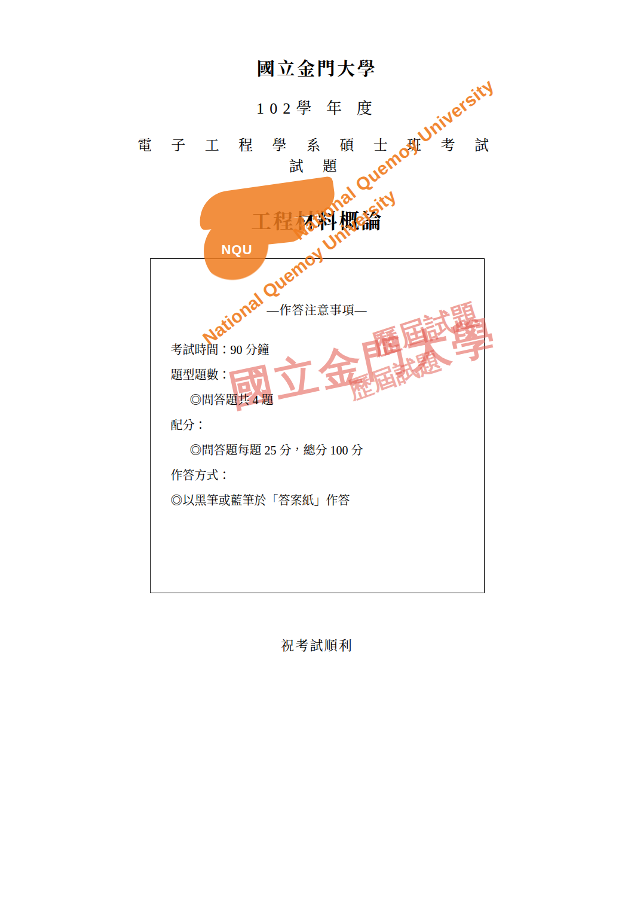NQU
National Quemoy University
National Quemoy University
國立金門大學
歷屆試題
歷屆試題
國立金門大學
102學 年 度
電 子 工 程 學 系 碩 士 班 考 試 試 題
工程材料概論
—作答注意事項—
考試時間：90 分鐘
題型題數：
◎問答題共 4 題
配分：
◎問答題每題 25 分，總分 100 分
作答方式：
◎以黑筆或藍筆於「答案紙」作答
祝考試順利